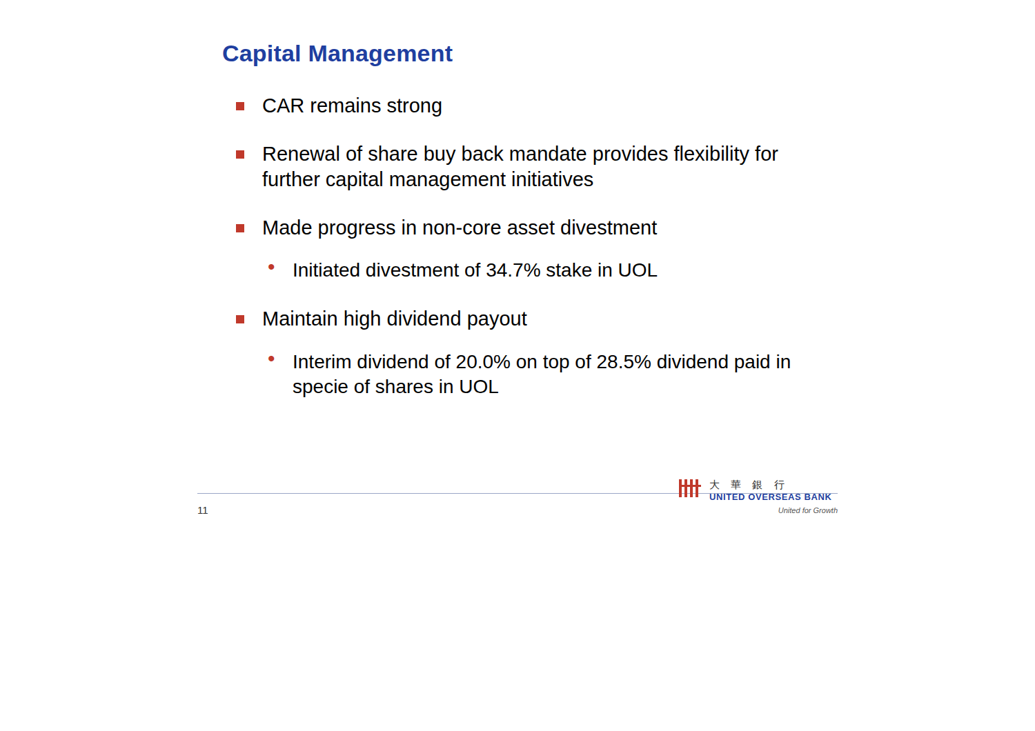Capital Management
CAR remains strong
Renewal of share buy back mandate provides flexibility for further capital management initiatives
Made progress in non-core asset divestment
Initiated divestment of 34.7% stake in UOL
Maintain high dividend payout
Interim dividend of 20.0% on top of 28.5% dividend paid in specie of shares in UOL
11
大 華 銀 行
UNITED OVERSEAS BANK
United for Growth